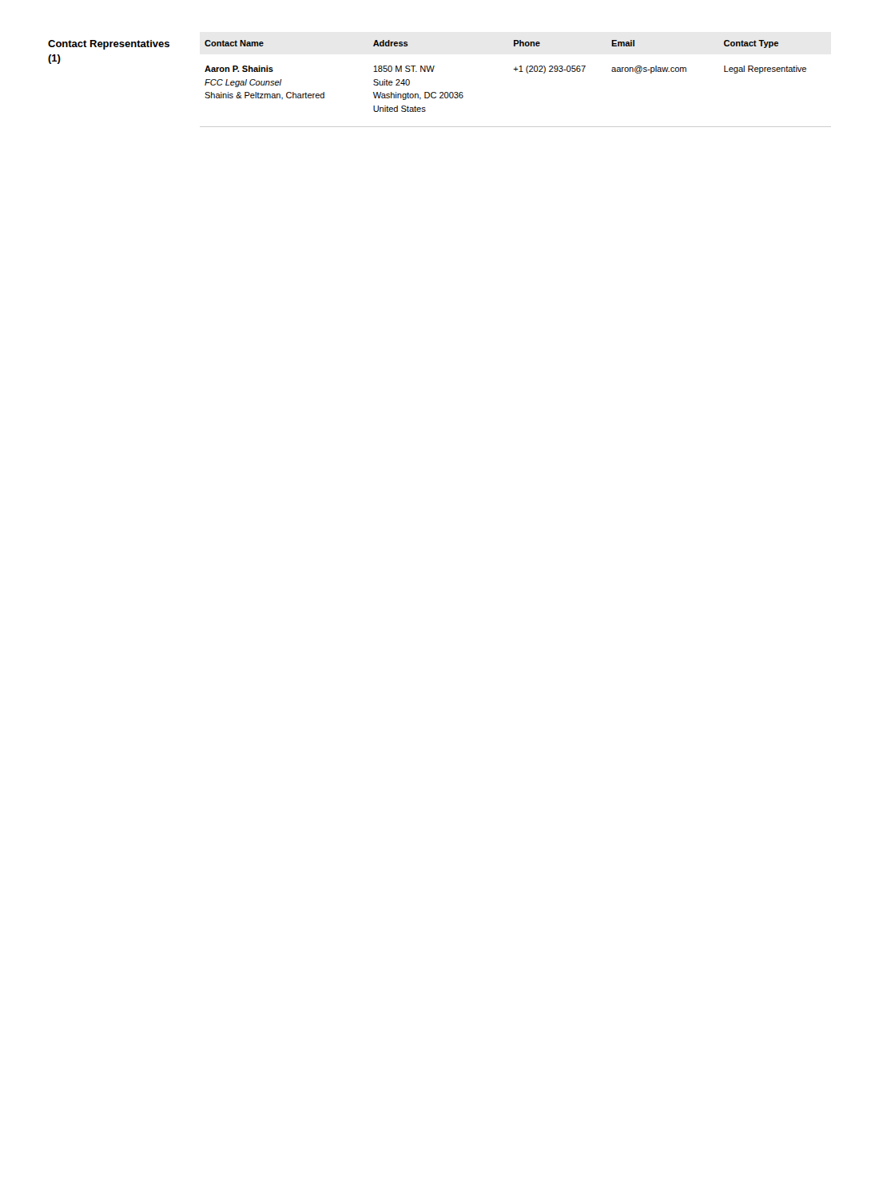Contact Representatives (1)
| Contact Name | Address | Phone | Email | Contact Type |
| --- | --- | --- | --- | --- |
| Aaron P. Shainis FCC Legal Counsel Shainis & Peltzman, Chartered | 1850 M ST. NW Suite 240 Washington, DC 20036 United States | +1 (202) 293-0567 | aaron@s-plaw.com | Legal Representative |